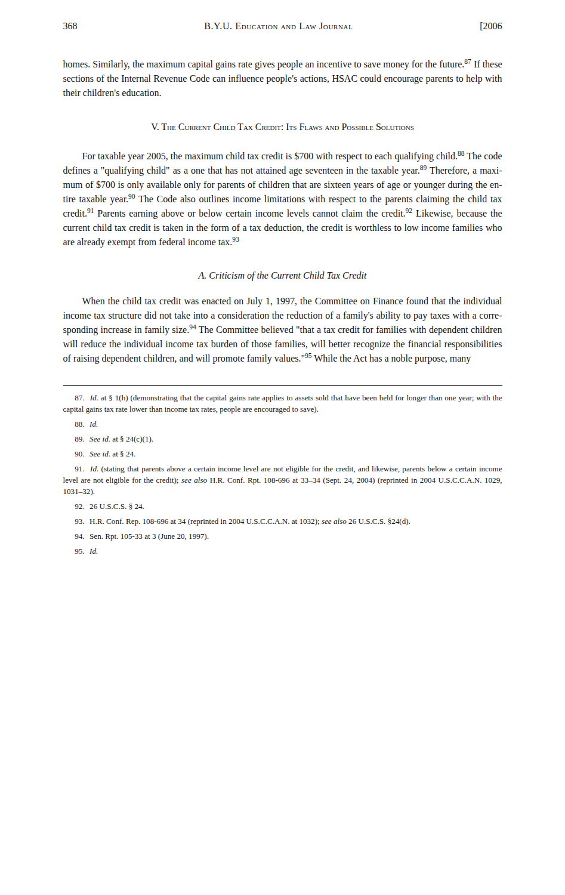368 B.Y.U. Education and Law Journal [2006
homes. Similarly, the maximum capital gains rate gives people an incentive to save money for the future.87 If these sections of the Internal Revenue Code can influence people's actions, HSAC could encourage parents to help with their children's education.
V. The Current Child Tax Credit: Its Flaws and Possible Solutions
For taxable year 2005, the maximum child tax credit is $700 with respect to each qualifying child.88 The code defines a "qualifying child" as a one that has not attained age seventeen in the taxable year.89 Therefore, a maximum of $700 is only available only for parents of children that are sixteen years of age or younger during the entire taxable year.90 The Code also outlines income limitations with respect to the parents claiming the child tax credit.91 Parents earning above or below certain income levels cannot claim the credit.92 Likewise, because the current child tax credit is taken in the form of a tax deduction, the credit is worthless to low income families who are already exempt from federal income tax.93
A. Criticism of the Current Child Tax Credit
When the child tax credit was enacted on July 1, 1997, the Committee on Finance found that the individual income tax structure did not take into a consideration the reduction of a family's ability to pay taxes with a corresponding increase in family size.94 The Committee believed "that a tax credit for families with dependent children will reduce the individual income tax burden of those families, will better recognize the financial responsibilities of raising dependent children, and will promote family values."95 While the Act has a noble purpose, many
87. Id. at § 1(h) (demonstrating that the capital gains rate applies to assets sold that have been held for longer than one year; with the capital gains tax rate lower than income tax rates, people are encouraged to save).
88. Id.
89. See id. at § 24(c)(1).
90. See id. at § 24.
91. Id. (stating that parents above a certain income level are not eligible for the credit, and likewise, parents below a certain income level are not eligible for the credit); see also H.R. Conf. Rpt. 108-696 at 33–34 (Sept. 24, 2004) (reprinted in 2004 U.S.C.C.A.N. 1029, 1031–32).
92. 26 U.S.C.S. § 24.
93. H.R. Conf. Rep. 108-696 at 34 (reprinted in 2004 U.S.C.C.A.N. at 1032); see also 26 U.S.C.S. §24(d).
94. Sen. Rpt. 105-33 at 3 (June 20, 1997).
95. Id.